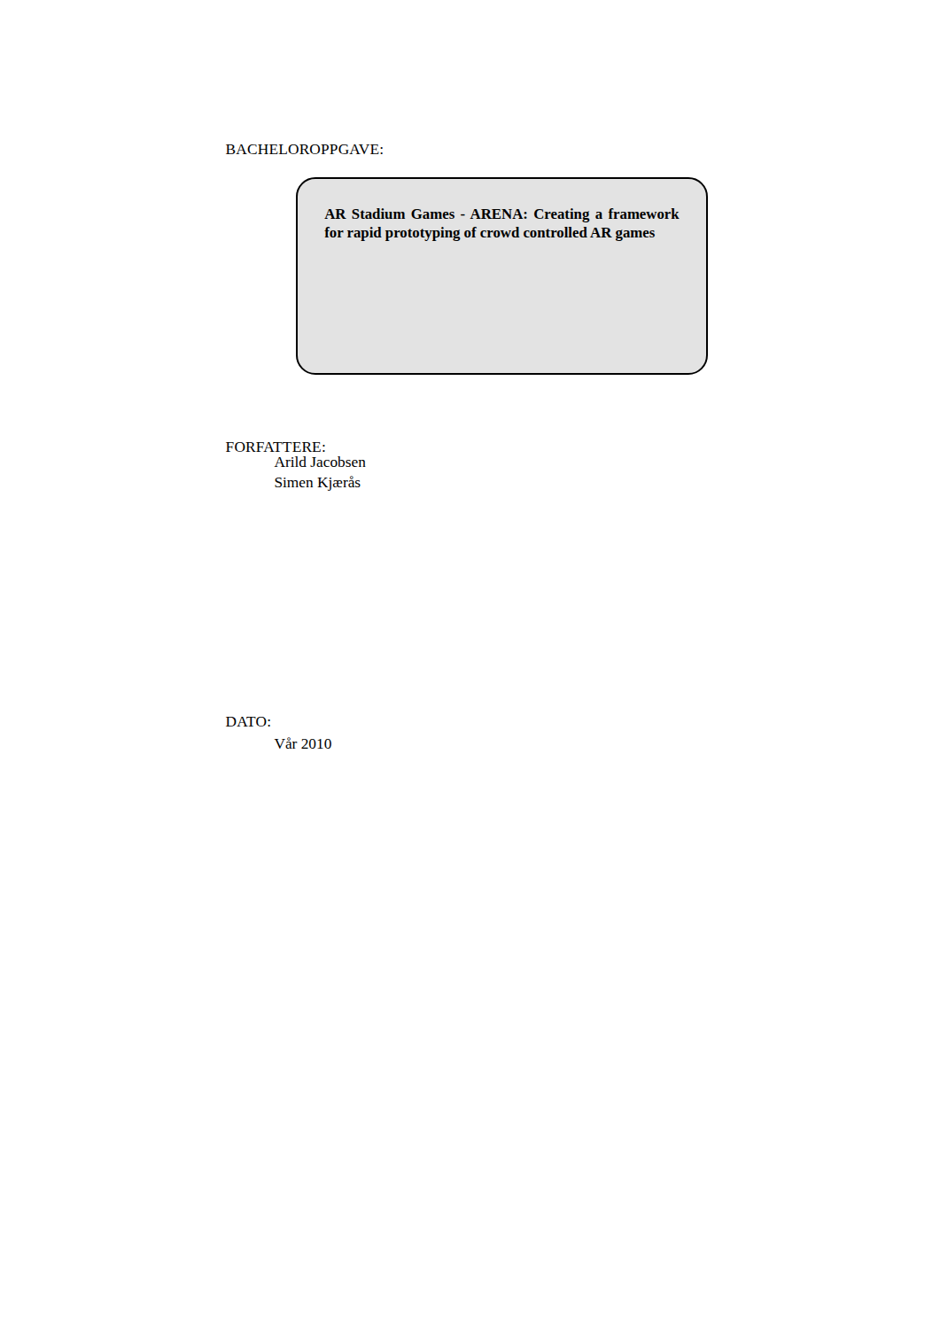BACHELOROPPGAVE:
AR Stadium Games - ARENA: Creating a framework for rapid prototyping of crowd controlled AR games
FORFATTERE:
Arild Jacobsen
Simen Kjærås
DATO:
Vår 2010